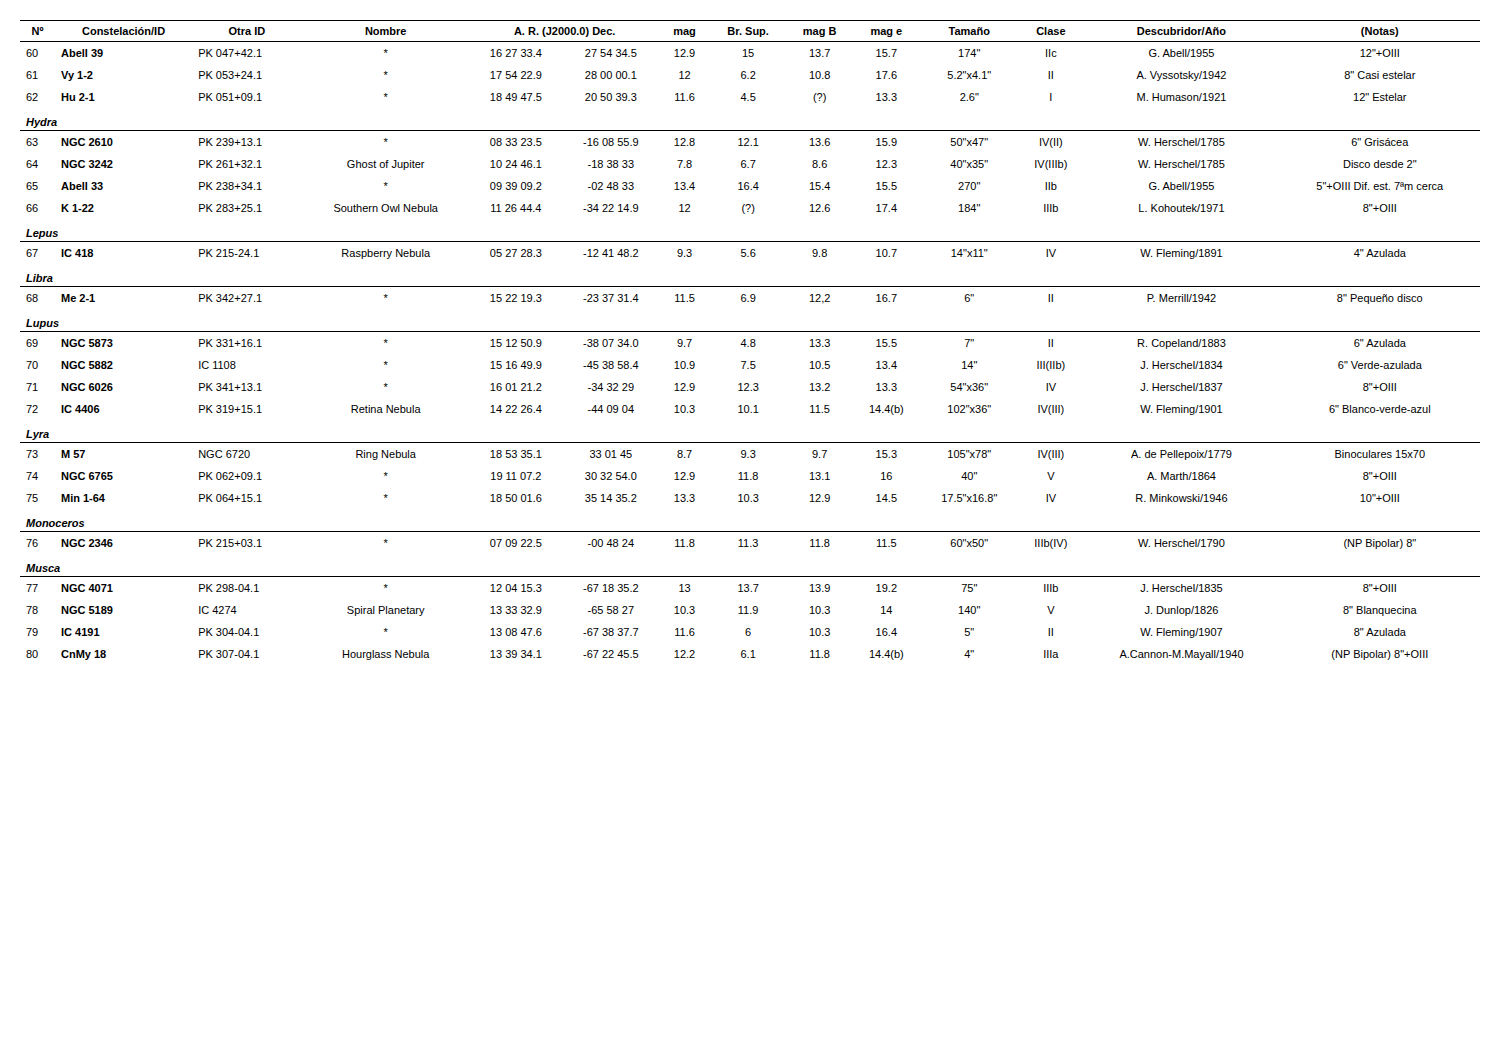| Nº | Constelación/ID | Otra ID | Nombre | A. R. (J2000.0) Dec. | mag | Br. Sup. | mag B | mag e | Tamaño | Clase | Descubridor/Año | (Notas) |
| --- | --- | --- | --- | --- | --- | --- | --- | --- | --- | --- | --- | --- |
| 60 | Abell 39 | PK 047+42.1 | * | 16 27 33.4 | 27 54 34.5 | 12.9 | 15 | 13.7 | 15.7 | 174" | IIc | G. Abell/1955 | 12"+OIII |
| 61 | Vy 1-2 | PK 053+24.1 | * | 17 54 22.9 | 28 00 00.1 | 12 | 6.2 | 10.8 | 17.6 | 5.2"x4.1" | II | A. Vyssotsky/1942 | 8" Casi estelar |
| 62 | Hu 2-1 | PK 051+09.1 | * | 18 49 47.5 | 20 50 39.3 | 11.6 | 4.5 | (?) | 13.3 | 2.6" | I | M. Humason/1921 | 12" Estelar |
| Hydra |
| 63 | NGC 2610 | PK 239+13.1 | * | 08 33 23.5 | -16 08 55.9 | 12.8 | 12.1 | 13.6 | 15.9 | 50"x47" | IV(II) | W. Herschel/1785 | 6" Grisácea |
| 64 | NGC 3242 | PK 261+32.1 | Ghost of Jupiter | 10 24 46.1 | -18 38 33 | 7.8 | 6.7 | 8.6 | 12.3 | 40"x35" | IV(IIIb) | W. Herschel/1785 | Disco desde 2" |
| 65 | Abell 33 | PK 238+34.1 | * | 09 39 09.2 | -02 48 33 | 13.4 | 16.4 | 15.4 | 15.5 | 270" | IIb | G. Abell/1955 | 5"+OIII Dif. est. 7ªm cerca |
| 66 | K 1-22 | PK 283+25.1 | Southern Owl Nebula | 11 26 44.4 | -34 22 14.9 | 12 | (?) | 12.6 | 17.4 | 184" | IIIb | L. Kohoutek/1971 | 8"+OIII |
| Lepus |
| 67 | IC 418 | PK 215-24.1 | Raspberry Nebula | 05 27 28.3 | -12 41 48.2 | 9.3 | 5.6 | 9.8 | 10.7 | 14"x11" | IV | W. Fleming/1891 | 4" Azulada |
| Libra |
| 68 | Me 2-1 | PK 342+27.1 | * | 15 22 19.3 | -23 37 31.4 | 11.5 | 6.9 | 12,2 | 16.7 | 6" | II | P. Merrill/1942 | 8" Pequeño disco |
| Lupus |
| 69 | NGC 5873 | PK 331+16.1 | * | 15 12 50.9 | -38 07 34.0 | 9.7 | 4.8 | 13.3 | 15.5 | 7" | II | R. Copeland/1883 | 6" Azulada |
| 70 | NGC 5882 | IC 1108 | * | 15 16 49.9 | -45 38 58.4 | 10.9 | 7.5 | 10.5 | 13.4 | 14" | III(IIb) | J. Herschel/1834 | 6" Verde-azulada |
| 71 | NGC 6026 | PK 341+13.1 | * | 16 01 21.2 | -34 32 29 | 12.9 | 12.3 | 13.2 | 13.3 | 54"x36" | IV | J. Herschel/1837 | 8"+OIII |
| 72 | IC 4406 | PK 319+15.1 | Retina Nebula | 14 22 26.4 | -44 09 04 | 10.3 | 10.1 | 11.5 | 14.4(b) | 102"x36" | IV(III) | W. Fleming/1901 | 6" Blanco-verde-azul |
| Lyra |
| 73 | M 57 | NGC 6720 | Ring Nebula | 18 53 35.1 | 33 01 45 | 8.7 | 9.3 | 9.7 | 15.3 | 105"x78" | IV(III) | A. de Pellepoix/1779 | Binoculares 15x70 |
| 74 | NGC 6765 | PK 062+09.1 | * | 19 11 07.2 | 30 32 54.0 | 12.9 | 11.8 | 13.1 | 16 | 40" | V | A. Marth/1864 | 8"+OIII |
| 75 | Min 1-64 | PK 064+15.1 | * | 18 50 01.6 | 35 14 35.2 | 13.3 | 10.3 | 12.9 | 14.5 | 17.5"x16.8" | IV | R. Minkowski/1946 | 10"+OIII |
| Monoceros |
| 76 | NGC 2346 | PK 215+03.1 | * | 07 09 22.5 | -00 48 24 | 11.8 | 11.3 | 11.8 | 11.5 | 60"x50" | IIIb(IV) | W. Herschel/1790 | (NP Bipolar) 8" |
| Musca |
| 77 | NGC 4071 | PK 298-04.1 | * | 12 04 15.3 | -67 18 35.2 | 13 | 13.7 | 13.9 | 19.2 | 75" | IIIb | J. Herschel/1835 | 8"+OIII |
| 78 | NGC 5189 | IC 4274 | Spiral Planetary | 13 33 32.9 | -65 58 27 | 10.3 | 11.9 | 10.3 | 14 | 140" | V | J. Dunlop/1826 | 8" Blanquecina |
| 79 | IC 4191 | PK 304-04.1 | * | 13 08 47.6 | -67 38 37.7 | 11.6 | 6 | 10.3 | 16.4 | 5" | II | W. Fleming/1907 | 8" Azulada |
| 80 | CnMy 18 | PK 307-04.1 | Hourglass Nebula | 13 39 34.1 | -67 22 45.5 | 12.2 | 6.1 | 11.8 | 14.4(b) | 4" | IIIa | A.Cannon-M.Mayall/1940 | (NP Bipolar) 8"+OIII |